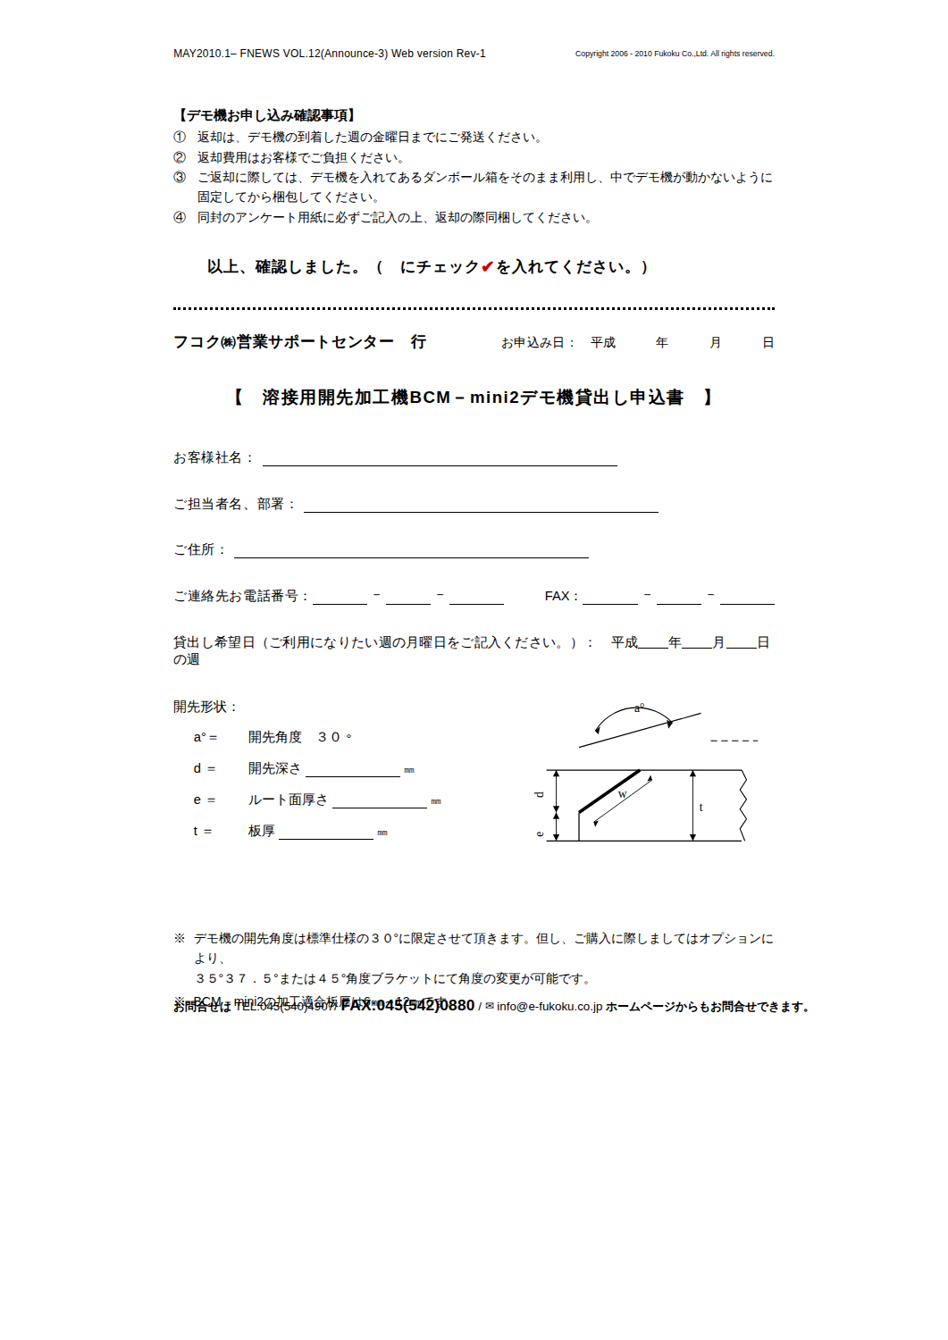MAY2010.1– FNEWS VOL.12(Announce-3) Web version Rev-1
Copyright 2006 - 2010 Fukoku Co.,Ltd. All rights reserved.
【デモ機お申し込み確認事項】
①返却は、デモ機の到着した週の金曜日までにご発送ください。
②返却費用はお客様でご負担ください。
③ご返却に際しては、デモ機を入れてあるダンボール箱をそのまま利用し、中でデモ機が動かないように固定してから梱包してください。
④同封のアンケート用紙に必ずご記入の上、返却の際同梱してください。
以上、確認しました。（　にチェック✔を入れてください。）
フコク㈱営業サポートセンター　行
お申込み日：　平成 年 月 日
【　溶接用開先加工機BCM－mini2デモ機貸出し申込書　】
お客様社名：
ご担当者名、部署：
ご住所：
ご連絡先お電話番号： － － FAX： － －
貸出し希望日（ご利用になりたい週の月曜日をご記入ください。）：　平成 年 月 日の週
開先形状：
a°＝開先角度　３０°
d ＝開先深さ ㎜
e ＝ルート面厚さ ㎜
t ＝板厚 ㎜
a° d e w t
※ デモ機の開先角度は標準仕様の３０°に限定させて頂きます。但し、ご購入に際しましてはオプションにより、 ３５°３７．５°または４５°角度ブラケットにて角度の変更が可能です。
※ BCM－mini2の加工適合板厚は6㎜～12㎜です。
お問合せは TEL:045(540)4907/ FAX:045(542)0880 / ✉ info@e-fukoku.co.jp ホームページからもお問合せできます。